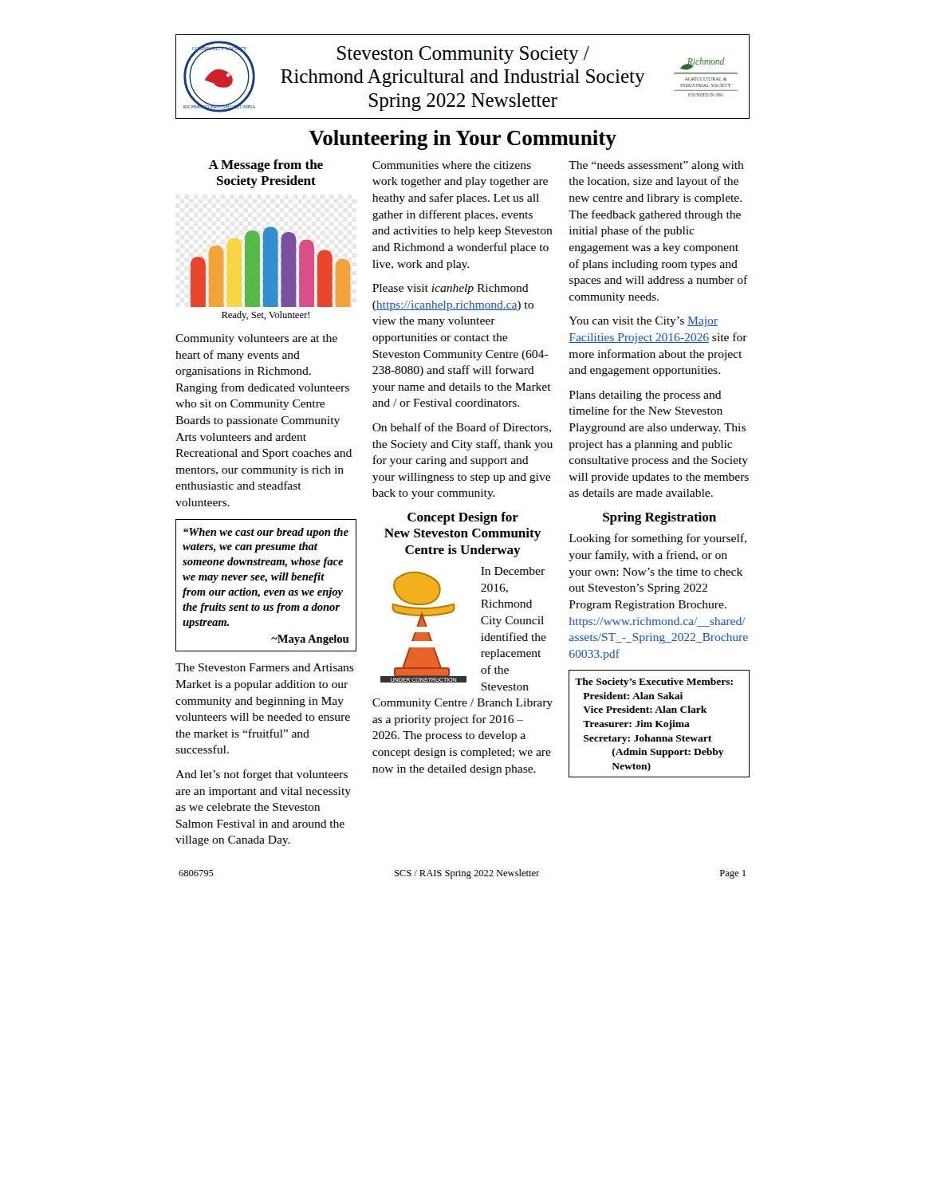Steveston Community Society /
Richmond Agricultural and Industrial Society
Spring 2022 Newsletter
Volunteering in Your Community
A Message from the
Society President
Ready, Set, Volunteer!
Community volunteers are at the heart of many events and organisations in Richmond. Ranging from dedicated volunteers who sit on Community Centre Boards to passionate Community Arts volunteers and ardent Recreational and Sport coaches and mentors, our community is rich in enthusiastic and steadfast volunteers.
“When we cast our bread upon the waters, we can presume that someone downstream, whose face we may never see, will benefit from our action, even as we enjoy the fruits sent to us from a donor upstream. ~Maya Angelou
The Steveston Farmers and Artisans Market is a popular addition to our community and beginning in May volunteers will be needed to ensure the market is “fruitful” and successful.
And let’s not forget that volunteers are an important and vital necessity as we celebrate the Steveston Salmon Festival in and around the village on Canada Day.
Communities where the citizens work together and play together are heathy and safer places. Let us all gather in different places, events and activities to help keep Steveston and Richmond a wonderful place to live, work and play.
Please visit icanhelp Richmond (https://icanhelp.richmond.ca) to view the many volunteer opportunities or contact the Steveston Community Centre (604-238-8080) and staff will forward your name and details to the Market and / or Festival coordinators.
On behalf of the Board of Directors, the Society and City staff, thank you for your caring and support and your willingness to step up and give back to your community.
Concept Design for
New Steveston Community
Centre is Underway
In December 2016, Richmond City Council identified the replacement of the Steveston Community Centre / Branch Library as a priority project for 2016 – 2026. The process to develop a concept design is completed; we are now in the detailed design phase.
The “needs assessment” along with the location, size and layout of the new centre and library is complete. The feedback gathered through the initial phase of the public engagement was a key component of plans including room types and spaces and will address a number of community needs.
You can visit the City’s Major Facilities Project 2016-2026 site for more information about the project and engagement opportunities.
Plans detailing the process and timeline for the New Steveston Playground are also underway. This project has a planning and public consultative process and the Society will provide updates to the members as details are made available.
Spring Registration
Looking for something for yourself, your family, with a friend, or on your own: Now’s the time to check out Steveston’s Spring 2022 Program Registration Brochure.
https://www.richmond.ca/__shared/assets/ST_-_Spring_2022_Brochure60033.pdf
The Society’s Executive Members:
President: Alan Sakai
Vice President: Alan Clark
Treasurer: Jim Kojima
Secretary: Johanna Stewart (Admin Support: Debby Newton)
6806795
SCS / RAIS Spring 2022 Newsletter
Page 1